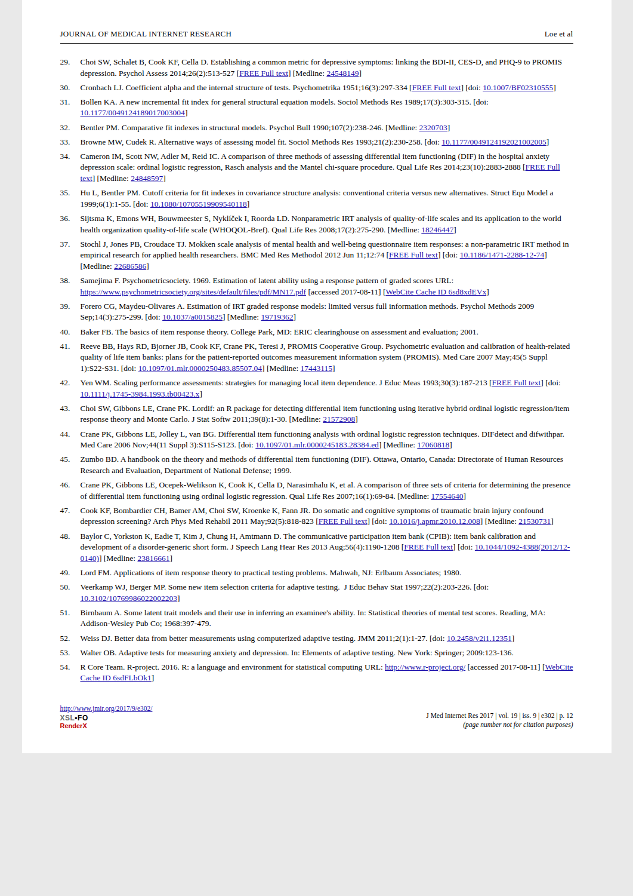Journal of Medical Internet Research Loe et al
Choi SW, Schalet B, Cook KF, Cella D. Establishing a common metric for depressive symptoms: linking the BDI-II, CES-D, and PHQ-9 to PROMIS depression. Psychol Assess 2014;26(2):513-527 [FREE Full text] [Medline: 24548149]
Cronbach LJ. Coefficient alpha and the internal structure of tests. Psychometrika 1951;16(3):297-334 [FREE Full text] [doi: 10.1007/BF02310555]
Bollen KA. A new incremental fit index for general structural equation models. Sociol Methods Res 1989;17(3):303-315. [doi: 10.1177/0049124189017003004]
Bentler PM. Comparative fit indexes in structural models. Psychol Bull 1990;107(2):238-246. [Medline: 2320703]
Browne MW, Cudek R. Alternative ways of assessing model fit. Sociol Methods Res 1993;21(2):230-258. [doi: 10.1177/0049124192021002005]
Cameron IM, Scott NW, Adler M, Reid IC. A comparison of three methods of assessing differential item functioning (DIF) in the hospital anxiety depression scale: ordinal logistic regression, Rasch analysis and the Mantel chi-square procedure. Qual Life Res 2014;23(10):2883-2888 [FREE Full text] [Medline: 24848597]
Hu L, Bentler PM. Cutoff criteria for fit indexes in covariance structure analysis: conventional criteria versus new alternatives. Struct Equ Model a 1999;6(1):1-55. [doi: 10.1080/10705519909540118]
Sijtsma K, Emons WH, Bouwmeester S, Nyklíček I, Roorda LD. Nonparametric IRT analysis of quality-of-life scales and its application to the world health organization quality-of-life scale (WHOQOL-Bref). Qual Life Res 2008;17(2):275-290. [Medline: 18246447]
Stochl J, Jones PB, Croudace TJ. Mokken scale analysis of mental health and well-being questionnaire item responses: a non-parametric IRT method in empirical research for applied health researchers. BMC Med Res Methodol 2012 Jun 11;12:74 [FREE Full text] [doi: 10.1186/1471-2288-12-74] [Medline: 22686586]
Samejima F. Psychometricsociety. 1969. Estimation of latent ability using a response pattern of graded scores URL: https://www.psychometricsociety.org/sites/default/files/pdf/MN17.pdf [accessed 2017-08-11] [WebCite Cache ID 6sd8xdEVx]
Forero CG, Maydeu-Olivares A. Estimation of IRT graded response models: limited versus full information methods. Psychol Methods 2009 Sep;14(3):275-299. [doi: 10.1037/a0015825] [Medline: 19719362]
Baker FB. The basics of item response theory. College Park, MD: ERIC clearinghouse on assessment and evaluation; 2001.
Reeve BB, Hays RD, Bjorner JB, Cook KF, Crane PK, Teresi J, PROMIS Cooperative Group. Psychometric evaluation and calibration of health-related quality of life item banks: plans for the patient-reported outcomes measurement information system (PROMIS). Med Care 2007 May;45(5 Suppl 1):S22-S31. [doi: 10.1097/01.mlr.0000250483.85507.04] [Medline: 17443115]
Yen WM. Scaling performance assessments: strategies for managing local item dependence. J Educ Meas 1993;30(3):187-213 [FREE Full text] [doi: 10.1111/j.1745-3984.1993.tb00423.x]
Choi SW, Gibbons LE, Crane PK. Lordif: an R package for detecting differential item functioning using iterative hybrid ordinal logistic regression/item response theory and Monte Carlo. J Stat Softw 2011;39(8):1-30. [Medline: 21572908]
Crane PK, Gibbons LE, Jolley L, van BG. Differential item functioning analysis with ordinal logistic regression techniques. DIFdetect and difwithpar. Med Care 2006 Nov;44(11 Suppl 3):S115-S123. [doi: 10.1097/01.mlr.0000245183.28384.ed] [Medline: 17060818]
Zumbo BD. A handbook on the theory and methods of differential item functioning (DIF). Ottawa, Ontario, Canada: Directorate of Human Resources Research and Evaluation, Department of National Defense; 1999.
Crane PK, Gibbons LE, Ocepek-Welikson K, Cook K, Cella D, Narasimhalu K, et al. A comparison of three sets of criteria for determining the presence of differential item functioning using ordinal logistic regression. Qual Life Res 2007;16(1):69-84. [Medline: 17554640]
Cook KF, Bombardier CH, Bamer AM, Choi SW, Kroenke K, Fann JR. Do somatic and cognitive symptoms of traumatic brain injury confound depression screening? Arch Phys Med Rehabil 2011 May;92(5):818-823 [FREE Full text] [doi: 10.1016/j.apmr.2010.12.008] [Medline: 21530731]
Baylor C, Yorkston K, Eadie T, Kim J, Chung H, Amtmann D. The communicative participation item bank (CPIB): item bank calibration and development of a disorder-generic short form. J Speech Lang Hear Res 2013 Aug;56(4):1190-1208 [FREE Full text] [doi: 10.1044/1092-4388(2012/12-0140)] [Medline: 23816661]
Lord FM. Applications of item response theory to practical testing problems. Mahwah, NJ: Erlbaum Associates; 1980.
Veerkamp WJ, Berger MP. Some new item selection criteria for adaptive testing. J Educ Behav Stat 1997;22(2):203-226. [doi: 10.3102/10769986022002203]
Birnbaum A. Some latent trait models and their use in inferring an examinee's ability. In: Statistical theories of mental test scores. Reading, MA: Addison-Wesley Pub Co; 1968:397-479.
Weiss DJ. Better data from better measurements using computerized adaptive testing. JMM 2011;2(1):1-27. [doi: 10.2458/v2i1.12351]
Walter OB. Adaptive tests for measuring anxiety and depression. In: Elements of adaptive testing. New York: Springer; 2009:123-136.
R Core Team. R-project. 2016. R: a language and environment for statistical computing URL: http://www.r-project.org/ [accessed 2017-08-11] [WebCite Cache ID 6sdFLbOk1]
http://www.jmir.org/2017/9/e302/
XSL•FO
RenderX
J Med Internet Res 2017 | vol. 19 | iss. 9 | e302 | p. 12
(page number not for citation purposes)